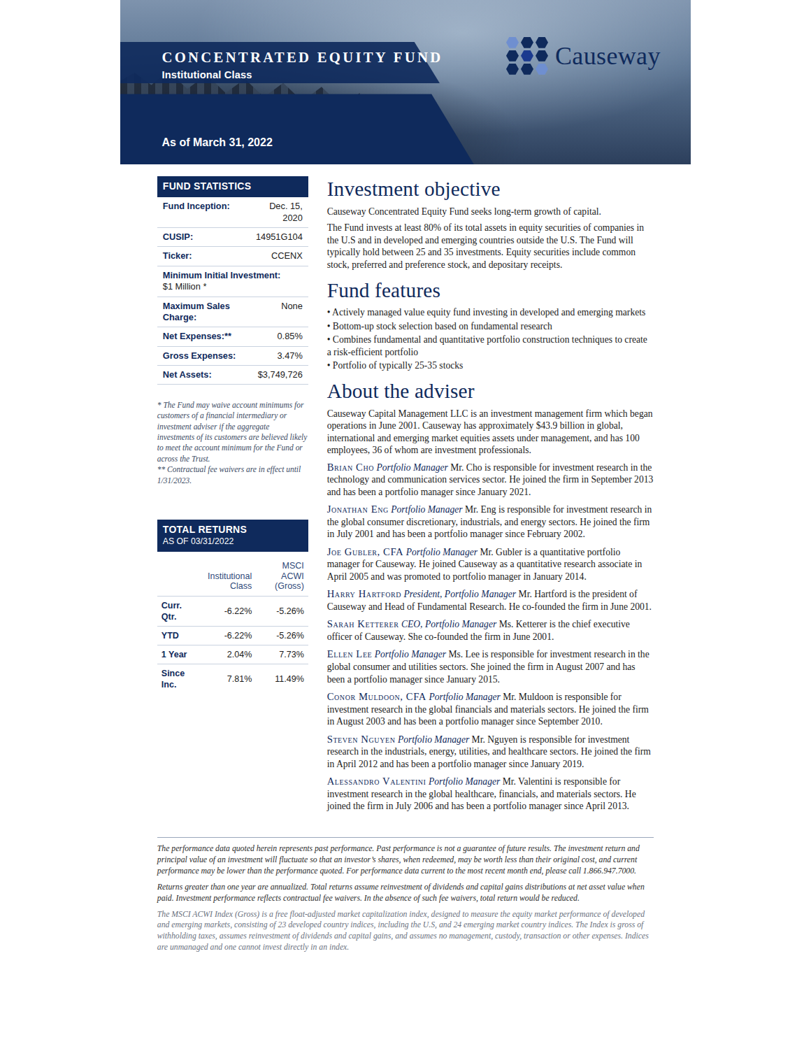CONCENTRATED EQUITY FUND
Institutional Class
As of March 31, 2022
Causeway
FUND STATISTICS
| Fund Inception: | Dec. 15, 2020 |
| CUSIP: | 14951G104 |
| Ticker: | CCENX |
| Minimum Initial Investment: $1 Million * |
| Maximum Sales Charge: | None |
| Net Expenses:** | 0.85% |
| Gross Expenses: | 3.47% |
| Net Assets: | $3,749,726 |
* The Fund may waive account minimums for customers of a financial intermediary or investment adviser if the aggregate investments of its customers are believed likely to meet the account minimum for the Fund or across the Trust.
** Contractual fee waivers are in effect until 1/31/2023.
TOTAL RETURNS
AS OF 03/31/2022
| | Institutional Class | MSCI ACWI (Gross) |
| --- | --- | --- |
| Curr. Qtr. | -6.22% | -5.26% |
| YTD | -6.22% | -5.26% |
| 1 Year | 2.04% | 7.73% |
| Since Inc. | 7.81% | 11.49% |
Investment objective
Causeway Concentrated Equity Fund seeks long-term growth of capital.
The Fund invests at least 80% of its total assets in equity securities of companies in the U.S and in developed and emerging countries outside the U.S. The Fund will typically hold between 25 and 35 investments. Equity securities include common stock, preferred and preference stock, and depositary receipts.
Fund features
• Actively managed value equity fund investing in developed and emerging markets
• Bottom-up stock selection based on fundamental research
• Combines fundamental and quantitative portfolio construction techniques to create a risk-efficient portfolio
• Portfolio of typically 25-35 stocks
About the adviser
Causeway Capital Management LLC is an investment management firm which began operations in June 2001. Causeway has approximately $43.9 billion in global, international and emerging market equities assets under management, and has 100 employees, 36 of whom are investment professionals.
Brian Cho Portfolio Manager Mr. Cho is responsible for investment research in the technology and communication services sector. He joined the firm in September 2013 and has been a portfolio manager since January 2021.
Jonathan Eng Portfolio Manager Mr. Eng is responsible for investment research in the global consumer discretionary, industrials, and energy sectors. He joined the firm in July 2001 and has been a portfolio manager since February 2002.
Joe Gubler, CFA Portfolio Manager Mr. Gubler is a quantitative portfolio manager for Causeway. He joined Causeway as a quantitative research associate in April 2005 and was promoted to portfolio manager in January 2014.
Harry Hartford President, Portfolio Manager Mr. Hartford is the president of Causeway and Head of Fundamental Research. He co-founded the firm in June 2001.
Sarah Ketterer CEO, Portfolio Manager Ms. Ketterer is the chief executive officer of Causeway. She co-founded the firm in June 2001.
Ellen Lee Portfolio Manager Ms. Lee is responsible for investment research in the global consumer and utilities sectors. She joined the firm in August 2007 and has been a portfolio manager since January 2015.
Conor Muldoon, CFA Portfolio Manager Mr. Muldoon is responsible for investment research in the global financials and materials sectors. He joined the firm in August 2003 and has been a portfolio manager since September 2010.
Steven Nguyen Portfolio Manager Mr. Nguyen is responsible for investment research in the industrials, energy, utilities, and healthcare sectors. He joined the firm in April 2012 and has been a portfolio manager since January 2019.
Alessandro Valentini Portfolio Manager Mr. Valentini is responsible for investment research in the global healthcare, financials, and materials sectors. He joined the firm in July 2006 and has been a portfolio manager since April 2013.
The performance data quoted herein represents past performance. Past performance is not a guarantee of future results. The investment return and principal value of an investment will fluctuate so that an investor’s shares, when redeemed, may be worth less than their original cost, and current performance may be lower than the performance quoted. For performance data current to the most recent month end, please call 1.866.947.7000.
Returns greater than one year are annualized. Total returns assume reinvestment of dividends and capital gains distributions at net asset value when paid. Investment performance reflects contractual fee waivers. In the absence of such fee waivers, total return would be reduced.
The MSCI ACWI Index (Gross) is a free float-adjusted market capitalization index, designed to measure the equity market performance of developed and emerging markets, consisting of 23 developed country indices, including the U.S, and 24 emerging market country indices. The Index is gross of withholding taxes, assumes reinvestment of dividends and capital gains, and assumes no management, custody, transaction or other expenses. Indices are unmanaged and one cannot invest directly in an index.